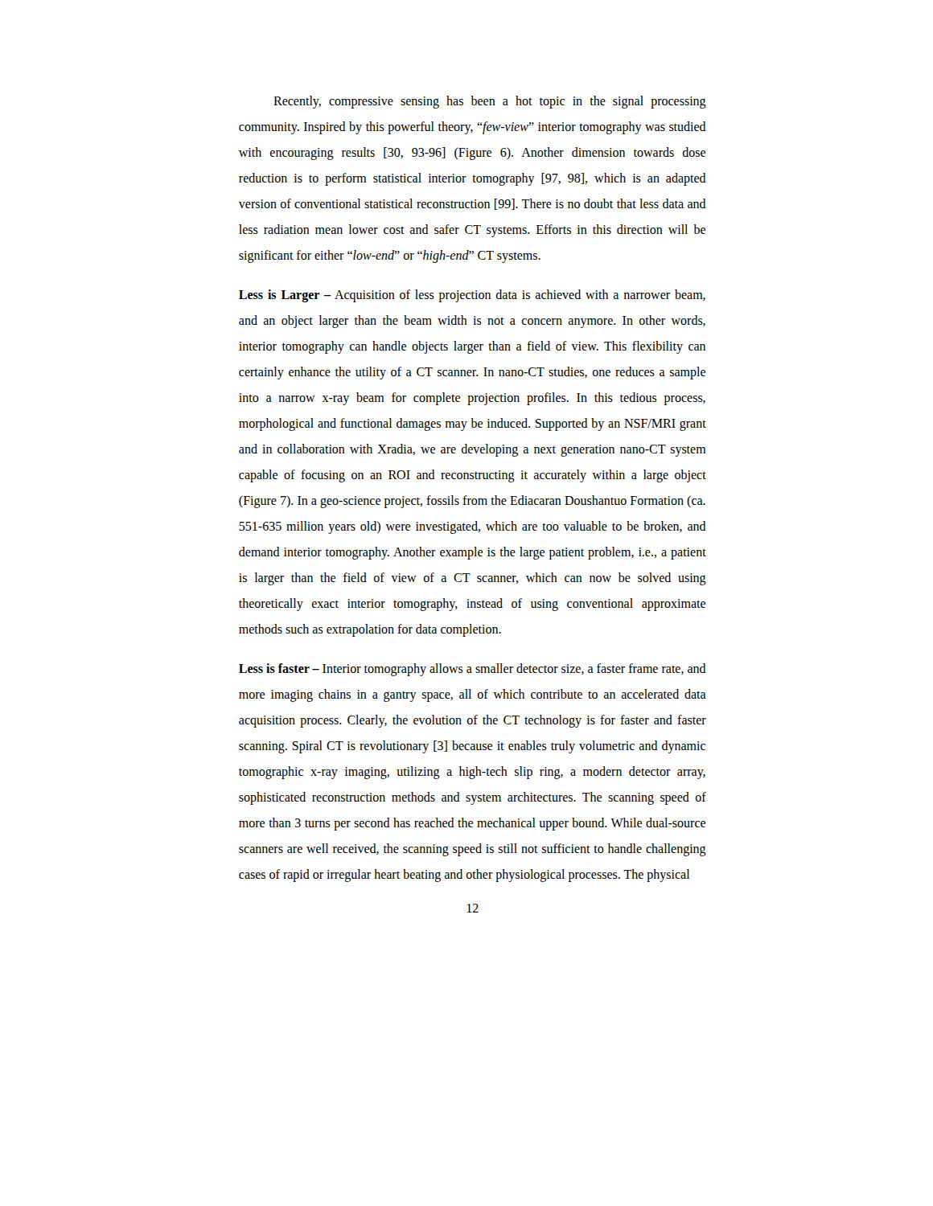Recently, compressive sensing has been a hot topic in the signal processing community. Inspired by this powerful theory, “few-view” interior tomography was studied with encouraging results [30, 93-96] (Figure 6). Another dimension towards dose reduction is to perform statistical interior tomography [97, 98], which is an adapted version of conventional statistical reconstruction [99]. There is no doubt that less data and less radiation mean lower cost and safer CT systems. Efforts in this direction will be significant for either “low-end” or “high-end” CT systems.
Less is Larger – Acquisition of less projection data is achieved with a narrower beam, and an object larger than the beam width is not a concern anymore. In other words, interior tomography can handle objects larger than a field of view. This flexibility can certainly enhance the utility of a CT scanner. In nano-CT studies, one reduces a sample into a narrow x-ray beam for complete projection profiles. In this tedious process, morphological and functional damages may be induced. Supported by an NSF/MRI grant and in collaboration with Xradia, we are developing a next generation nano-CT system capable of focusing on an ROI and reconstructing it accurately within a large object (Figure 7). In a geo-science project, fossils from the Ediacaran Doushantuo Formation (ca. 551-635 million years old) were investigated, which are too valuable to be broken, and demand interior tomography. Another example is the large patient problem, i.e., a patient is larger than the field of view of a CT scanner, which can now be solved using theoretically exact interior tomography, instead of using conventional approximate methods such as extrapolation for data completion.
Less is faster – Interior tomography allows a smaller detector size, a faster frame rate, and more imaging chains in a gantry space, all of which contribute to an accelerated data acquisition process. Clearly, the evolution of the CT technology is for faster and faster scanning. Spiral CT is revolutionary [3] because it enables truly volumetric and dynamic tomographic x-ray imaging, utilizing a high-tech slip ring, a modern detector array, sophisticated reconstruction methods and system architectures. The scanning speed of more than 3 turns per second has reached the mechanical upper bound. While dual-source scanners are well received, the scanning speed is still not sufficient to handle challenging cases of rapid or irregular heart beating and other physiological processes. The physical
12